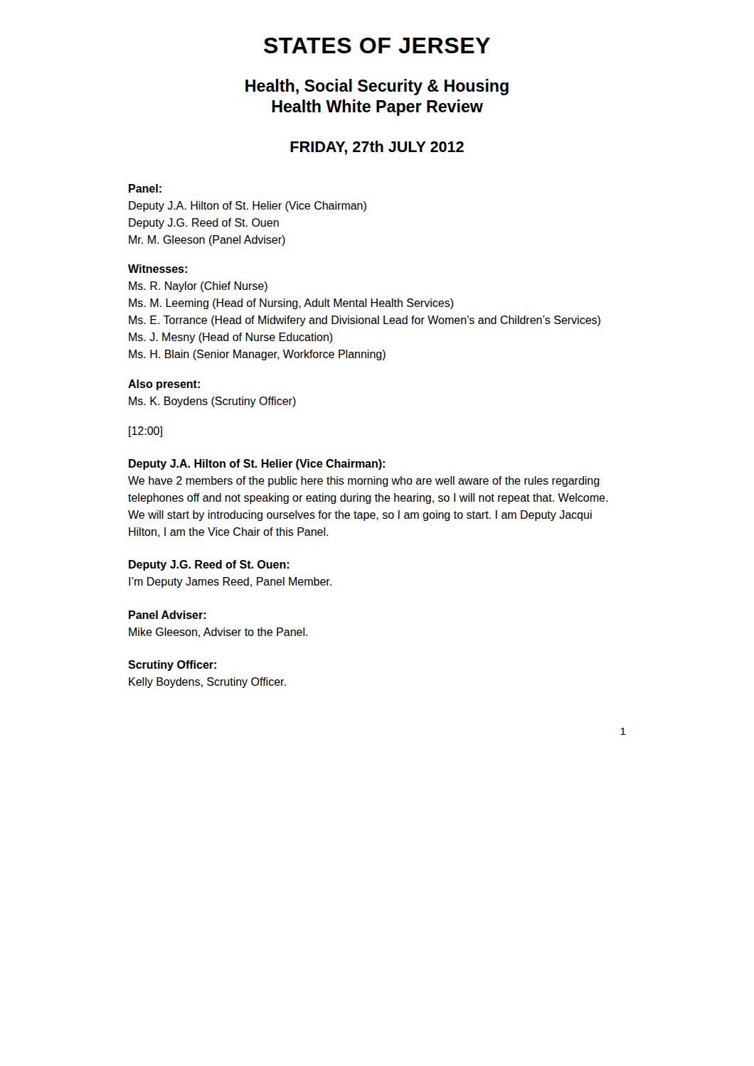STATES OF JERSEY
Health, Social Security & Housing
Health White Paper Review
FRIDAY, 27th JULY 2012
Panel:
Deputy J.A. Hilton of St. Helier (Vice Chairman)
Deputy J.G. Reed of St. Ouen
Mr. M. Gleeson (Panel Adviser)
Witnesses:
Ms. R. Naylor (Chief Nurse)
Ms. M. Leeming (Head of Nursing, Adult Mental Health Services)
Ms. E. Torrance (Head of Midwifery and Divisional Lead for Women’s and Children’s Services)
Ms. J. Mesny (Head of Nurse Education)
Ms. H. Blain (Senior Manager, Workforce Planning)
Also present:
Ms. K. Boydens (Scrutiny Officer)
[12:00]
Deputy J.A. Hilton of St. Helier (Vice Chairman):
We have 2 members of the public here this morning who are well aware of the rules regarding telephones off and not speaking or eating during the hearing, so I will not repeat that. Welcome. We will start by introducing ourselves for the tape, so I am going to start. I am Deputy Jacqui Hilton, I am the Vice Chair of this Panel.
Deputy J.G. Reed of St. Ouen:
I’m Deputy James Reed, Panel Member.
Panel Adviser:
Mike Gleeson, Adviser to the Panel.
Scrutiny Officer:
Kelly Boydens, Scrutiny Officer.
1